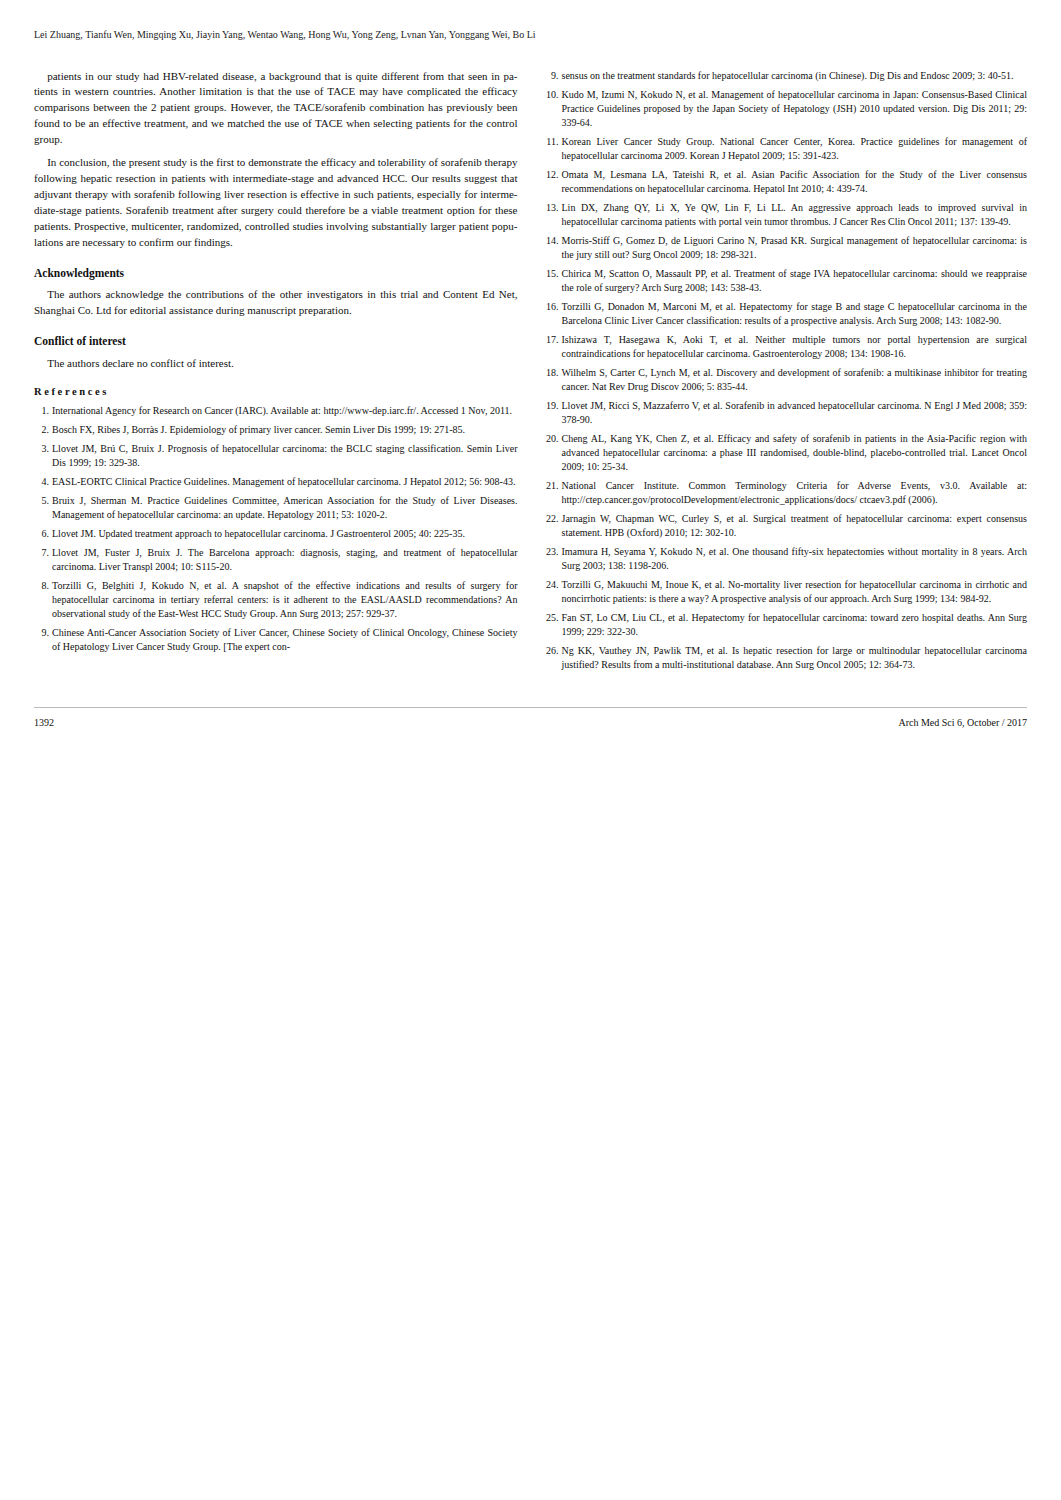Lei Zhuang, Tianfu Wen, Mingqing Xu, Jiayin Yang, Wentao Wang, Hong Wu, Yong Zeng, Lvnan Yan, Yonggang Wei, Bo Li
patients in our study had HBV-related disease, a background that is quite different from that seen in patients in western countries. Another limitation is that the use of TACE may have complicated the efficacy comparisons between the 2 patient groups. However, the TACE/sorafenib combination has previously been found to be an effective treatment, and we matched the use of TACE when selecting patients for the control group.
In conclusion, the present study is the first to demonstrate the efficacy and tolerability of sorafenib therapy following hepatic resection in patients with intermediate-stage and advanced HCC. Our results suggest that adjuvant therapy with sorafenib following liver resection is effective in such patients, especially for intermediate-stage patients. Sorafenib treatment after surgery could therefore be a viable treatment option for these patients. Prospective, multicenter, randomized, controlled studies involving substantially larger patient populations are necessary to confirm our findings.
Acknowledgments
The authors acknowledge the contributions of the other investigators in this trial and Content Ed Net, Shanghai Co. Ltd for editorial assistance during manuscript preparation.
Conflict of interest
The authors declare no conflict of interest.
R e f e r e n c e s
International Agency for Research on Cancer (IARC). Available at: http://www-dep.iarc.fr/. Accessed 1 Nov, 2011.
Bosch FX, Ribes J, Borràs J. Epidemiology of primary liver cancer. Semin Liver Dis 1999; 19: 271-85.
Llovet JM, Brú C, Bruix J. Prognosis of hepatocellular carcinoma: the BCLC staging classification. Semin Liver Dis 1999; 19: 329-38.
EASL-EORTC Clinical Practice Guidelines. Management of hepatocellular carcinoma. J Hepatol 2012; 56: 908-43.
Bruix J, Sherman M. Practice Guidelines Committee, American Association for the Study of Liver Diseases. Management of hepatocellular carcinoma: an update. Hepatology 2011; 53: 1020-2.
Llovet JM. Updated treatment approach to hepatocellular carcinoma. J Gastroenterol 2005; 40: 225-35.
Llovet JM, Fuster J, Bruix J. The Barcelona approach: diagnosis, staging, and treatment of hepatocellular carcinoma. Liver Transpl 2004; 10: S115-20.
Torzilli G, Belghiti J, Kokudo N, et al. A snapshot of the effective indications and results of surgery for hepatocellular carcinoma in tertiary referral centers: is it adherent to the EASL/AASLD recommendations? An observational study of the East-West HCC Study Group. Ann Surg 2013; 257: 929-37.
Chinese Anti-Cancer Association Society of Liver Cancer, Chinese Society of Clinical Oncology, Chinese Society of Hepatology Liver Cancer Study Group. [The expert con-
sensus on the treatment standards for hepatocellular carcinoma (in Chinese). Dig Dis and Endosc 2009; 3: 40-51.
Kudo M, Izumi N, Kokudo N, et al. Management of hepatocellular carcinoma in Japan: Consensus-Based Clinical Practice Guidelines proposed by the Japan Society of Hepatology (JSH) 2010 updated version. Dig Dis 2011; 29: 339-64.
Korean Liver Cancer Study Group. National Cancer Center, Korea. Practice guidelines for management of hepatocellular carcinoma 2009. Korean J Hepatol 2009; 15: 391-423.
Omata M, Lesmana LA, Tateishi R, et al. Asian Pacific Association for the Study of the Liver consensus recommendations on hepatocellular carcinoma. Hepatol Int 2010; 4: 439-74.
Lin DX, Zhang QY, Li X, Ye QW, Lin F, Li LL. An aggressive approach leads to improved survival in hepatocellular carcinoma patients with portal vein tumor thrombus. J Cancer Res Clin Oncol 2011; 137: 139-49.
Morris-Stiff G, Gomez D, de Liguori Carino N, Prasad KR. Surgical management of hepatocellular carcinoma: is the jury still out? Surg Oncol 2009; 18: 298-321.
Chirica M, Scatton O, Massault PP, et al. Treatment of stage IVA hepatocellular carcinoma: should we reappraise the role of surgery? Arch Surg 2008; 143: 538-43.
Torzilli G, Donadon M, Marconi M, et al. Hepatectomy for stage B and stage C hepatocellular carcinoma in the Barcelona Clinic Liver Cancer classification: results of a prospective analysis. Arch Surg 2008; 143: 1082-90.
Ishizawa T, Hasegawa K, Aoki T, et al. Neither multiple tumors nor portal hypertension are surgical contraindications for hepatocellular carcinoma. Gastroenterology 2008; 134: 1908-16.
Wilhelm S, Carter C, Lynch M, et al. Discovery and development of sorafenib: a multikinase inhibitor for treating cancer. Nat Rev Drug Discov 2006; 5: 835-44.
Llovet JM, Ricci S, Mazzaferro V, et al. Sorafenib in advanced hepatocellular carcinoma. N Engl J Med 2008; 359: 378-90.
Cheng AL, Kang YK, Chen Z, et al. Efficacy and safety of sorafenib in patients in the Asia-Pacific region with advanced hepatocellular carcinoma: a phase III randomised, double-blind, placebo-controlled trial. Lancet Oncol 2009; 10: 25-34.
National Cancer Institute. Common Terminology Criteria for Adverse Events, v3.0. Available at: http://ctep.cancer.gov/protocolDevelopment/electronic_applications/docs/ ctcaev3.pdf (2006).
Jarnagin W, Chapman WC, Curley S, et al. Surgical treatment of hepatocellular carcinoma: expert consensus statement. HPB (Oxford) 2010; 12: 302-10.
Imamura H, Seyama Y, Kokudo N, et al. One thousand fifty-six hepatectomies without mortality in 8 years. Arch Surg 2003; 138: 1198-206.
Torzilli G, Makuuchi M, Inoue K, et al. No-mortality liver resection for hepatocellular carcinoma in cirrhotic and noncirrhotic patients: is there a way? A prospective analysis of our approach. Arch Surg 1999; 134: 984-92.
Fan ST, Lo CM, Liu CL, et al. Hepatectomy for hepatocellular carcinoma: toward zero hospital deaths. Ann Surg 1999; 229: 322-30.
Ng KK, Vauthey JN, Pawlik TM, et al. Is hepatic resection for large or multinodular hepatocellular carcinoma justified? Results from a multi-institutional database. Ann Surg Oncol 2005; 12: 364-73.
1392 Arch Med Sci 6, October / 2017